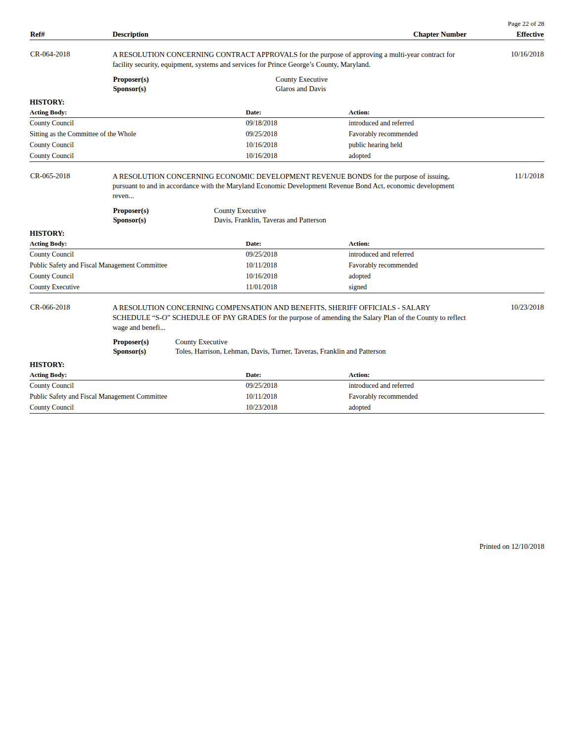Page 22 of 28
| Ref# | Description | Chapter Number | Effective |
| CR-064-2018 | A RESOLUTION CONCERNING CONTRACT APPROVALS for the purpose of approving a multi-year contract for facility security, equipment, systems and services for Prince George’s County, Maryland. / Proposer(s) / County Executive / / Sponsor(s) / Glaros and Davis / | 10/16/2018 |
HISTORY:
| Acting Body: | Date: | Action: |
| --- | --- | --- |
| County Council | 09/18/2018 | introduced and referred |
| Sitting as the Committee of the Whole | 09/25/2018 | Favorably recommended |
| County Council | 10/16/2018 | public hearing held |
| County Council | 10/16/2018 | adopted |
| CR-065-2018 | A RESOLUTION CONCERNING ECONOMIC DEVELOPMENT REVENUE BONDS for the purpose of issuing, pursuant to and in accordance with the Maryland Economic Development Revenue Bond Act, economic development reven... / Proposer(s) / County Executive / / Sponsor(s) / Davis, Franklin, Taveras and Patterson / | 11/1/2018 |
HISTORY:
| Acting Body: | Date: | Action: |
| --- | --- | --- |
| County Council | 09/25/2018 | introduced and referred |
| Public Safety and Fiscal Management Committee | 10/11/2018 | Favorably recommended |
| County Council | 10/16/2018 | adopted |
| County Executive | 11/01/2018 | signed |
| CR-066-2018 | A RESOLUTION CONCERNING COMPENSATION AND BENEFITS, SHERIFF OFFICIALS - SALARY SCHEDULE “S-O” SCHEDULE OF PAY GRADES for the purpose of amending the Salary Plan of the County to reflect wage and benefi... / Proposer(s) / County Executive / / Sponsor(s) / Toles, Harrison, Lehman, Davis, Turner, Taveras, Franklin and Patterson / | 10/23/2018 |
HISTORY:
| Acting Body: | Date: | Action: |
| --- | --- | --- |
| County Council | 09/25/2018 | introduced and referred |
| Public Safety and Fiscal Management Committee | 10/11/2018 | Favorably recommended |
| County Council | 10/23/2018 | adopted |
Printed on 12/10/2018